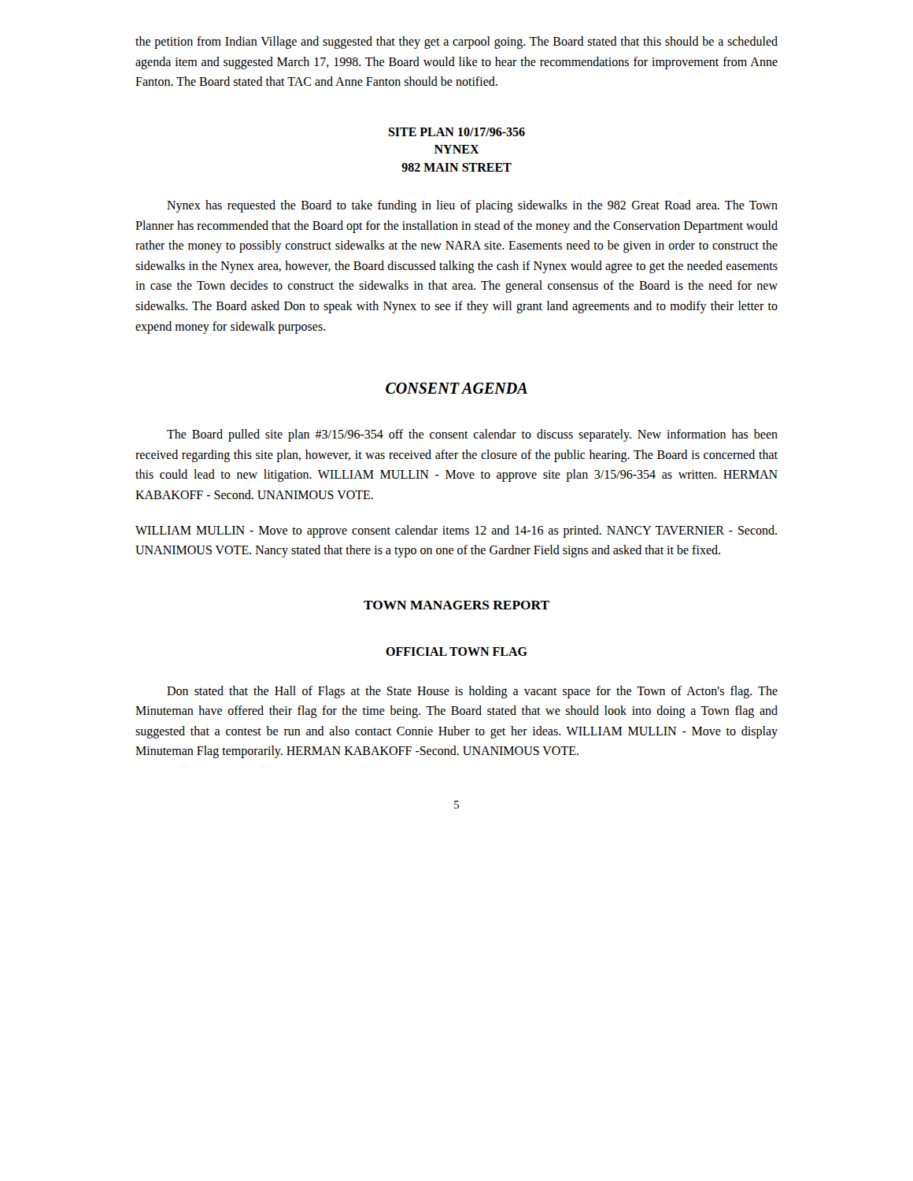the petition from Indian Village and suggested that they get a carpool going. The Board stated that this should be a scheduled agenda item and suggested March 17, 1998. The Board would like to hear the recommendations for improvement from Anne Fanton. The Board stated that TAC and Anne Fanton should be notified.
SITE PLAN 10/17/96-356
NYNEX
982 MAIN STREET
Nynex has requested the Board to take funding in lieu of placing sidewalks in the 982 Great Road area. The Town Planner has recommended that the Board opt for the installation in stead of the money and the Conservation Department would rather the money to possibly construct sidewalks at the new NARA site. Easements need to be given in order to construct the sidewalks in the Nynex area, however, the Board discussed talking the cash if Nynex would agree to get the needed easements in case the Town decides to construct the sidewalks in that area. The general consensus of the Board is the need for new sidewalks. The Board asked Don to speak with Nynex to see if they will grant land agreements and to modify their letter to expend money for sidewalk purposes.
CONSENT AGENDA
The Board pulled site plan #3/15/96-354 off the consent calendar to discuss separately. New information has been received regarding this site plan, however, it was received after the closure of the public hearing. The Board is concerned that this could lead to new litigation. WILLIAM MULLIN - Move to approve site plan 3/15/96-354 as written. HERMAN KABAKOFF - Second. UNANIMOUS VOTE.
WILLIAM MULLIN - Move to approve consent calendar items 12 and 14-16 as printed. NANCY TAVERNIER - Second. UNANIMOUS VOTE. Nancy stated that there is a typo on one of the Gardner Field signs and asked that it be fixed.
TOWN MANAGERS REPORT
OFFICIAL TOWN FLAG
Don stated that the Hall of Flags at the State House is holding a vacant space for the Town of Acton's flag. The Minuteman have offered their flag for the time being. The Board stated that we should look into doing a Town flag and suggested that a contest be run and also contact Connie Huber to get her ideas. WILLIAM MULLIN - Move to display Minuteman Flag temporarily. HERMAN KABAKOFF -Second. UNANIMOUS VOTE.
5